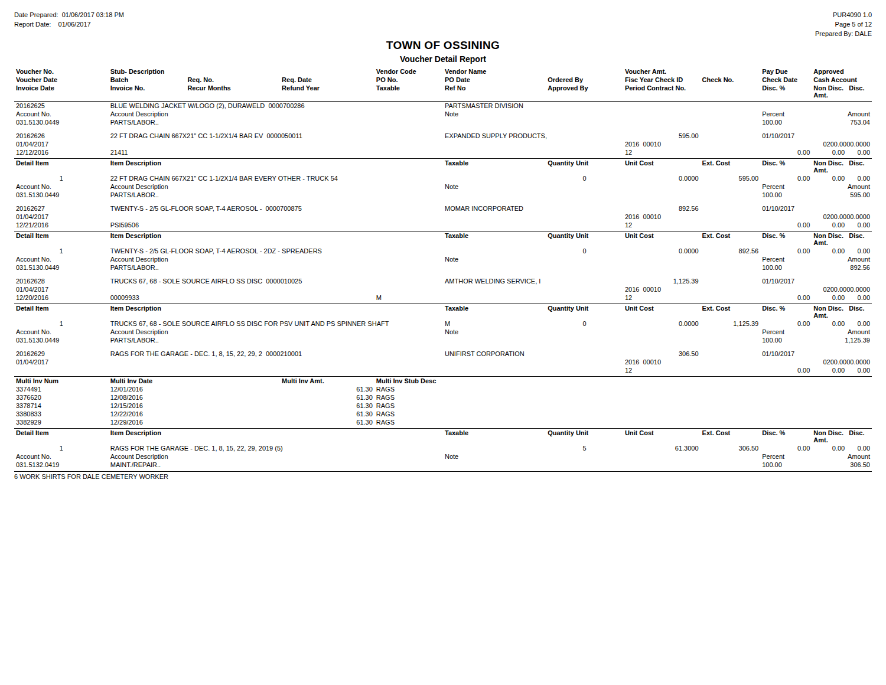Date Prepared: 01/06/2017 03:18 PM
Report Date: 01/06/2017
PUR4090 1.0
Page 5 of 12
Prepared By: DALE
TOWN OF OSSINING
Voucher Detail Report
| Voucher No. | Stub- Description | Vendor Code | Vendor Name | Voucher Amt. | Pay Due | Approved |
| --- | --- | --- | --- | --- | --- | --- |
| Voucher Date | Batch | Req. No. | Req. Date | PO No. | PO Date | Ordered By | Fisc Year Check ID | Check No. | Check Date | Cash Account |
| Invoice Date | Invoice No. | Recur Months | Refund Year | Taxable | Ref No | Approved By | Period Contract No. | | Disc. % | Non Disc. Disc. Amt. |
| 20162625 | BLUE WELDING JACKET W/LOGO (2), DURAWELD 0000700286 | PARTSMASTER DIVISION | | | | |
| Account No. | Account Description | | Note | | | Percent | Amount |
| 031.5130.0449 | PARTS/LABOR.. | | | | | 100.00 | 753.04 |
| 20162626 | 22 FT DRAG CHAIN 667X21" CC 1-1/2X1/4 BAR EV 0000050011 | EXPANDED SUPPLY PRODUCTS, | 595.00 | | 01/10/2017 | |
| 01/04/2017 | | 2016 00010 | | | 0200.0000.0000 |
| 12/12/2016 | 21411 | | 12 | | 0.00 | 0.00 0.00 |
| Detail Item | Item Description | Taxable | Quantity Unit | Unit Cost | Ext. Cost | Disc. % | Non Disc. Disc. Amt. |
| 1 | 22 FT DRAG CHAIN 667X21" CC 1-1/2X1/4 BAR EVERY OTHER - TRUCK 54 | | 0 | 0.0000 | 595.00 | 0.00 | 0.00 0.00 |
| Account No. | Account Description | | Note | | | Percent | Amount |
| 031.5130.0449 | PARTS/LABOR.. | | | | | 100.00 | 595.00 |
| 20162627 | TWENTY-S - 2/5 GL-FLOOR SOAP, T-4 AEROSOL - 0000700875 | MOMAR INCORPORATED | 892.56 | | 01/10/2017 | |
| 01/04/2017 | | 2016 00010 | | | 0200.0000.0000 |
| 12/21/2016 | PSI59506 | | 12 | | 0.00 | 0.00 0.00 |
| Detail Item | Item Description | Taxable | Quantity Unit | Unit Cost | Ext. Cost | Disc. % | Non Disc. Disc. Amt. |
| 1 | TWENTY-S - 2/5 GL-FLOOR SOAP, T-4 AEROSOL - 2DZ - SPREADERS | | 0 | 0.0000 | 892.56 | 0.00 | 0.00 0.00 |
| Account No. | Account Description | | Note | | | Percent | Amount |
| 031.5130.0449 | PARTS/LABOR.. | | | | | 100.00 | 892.56 |
| 20162628 | TRUCKS 67, 68 - SOLE SOURCE AIRFLO SS DISC 0000010025 | AMTHOR WELDING SERVICE, I | 1,125.39 | | 01/10/2017 | |
| 01/04/2017 | | 2016 00010 | | | 0200.0000.0000 |
| 12/20/2016 | 00009933 | | M | | 12 | | 0.00 | 0.00 0.00 |
| Detail Item | Item Description | Taxable | Quantity Unit | Unit Cost | Ext. Cost | Disc. % | Non Disc. Disc. Amt. |
| 1 | TRUCKS 67, 68 - SOLE SOURCE AIRFLO SS DISC FOR PSV UNIT AND PS SPINNER SHAFT | M | 0 | 0.0000 | 1,125.39 | 0.00 | 0.00 0.00 |
| Account No. | Account Description | | Note | | | Percent | Amount |
| 031.5130.0449 | PARTS/LABOR.. | | | | | 100.00 | 1,125.39 |
| 20162629 | RAGS FOR THE GARAGE - DEC. 1, 8, 15, 22, 29, 2 0000210001 | UNIFIRST CORPORATION | 306.50 | | 01/10/2017 | |
| 01/04/2017 | | 2016 00010 | | | 0200.0000.0000 |
| | 12 | | 0.00 | 0.00 0.00 |
| Multi Inv Num | Multi Inv Date | Multi Inv Amt. | Multi Inv Stub Desc | |
| 3374491 | 12/01/2016 | 61.30 | RAGS | |
| 3376620 | 12/08/2016 | 61.30 | RAGS | |
| 3378714 | 12/15/2016 | 61.30 | RAGS | |
| 3380833 | 12/22/2016 | 61.30 | RAGS | |
| 3382929 | 12/29/2016 | 61.30 | RAGS | |
| Detail Item | Item Description | Taxable | Quantity Unit | Unit Cost | Ext. Cost | Disc. % | Non Disc. Disc. Amt. |
| 1 | RAGS FOR THE GARAGE - DEC. 1, 8, 15, 22, 29, 2019 (5) | | 5 | 61.3000 | 306.50 | 0.00 | 0.00 0.00 |
| Account No. | Account Description | | Note | | | Percent | Amount |
| 031.5132.0419 | MAINT./REPAIR.. | | | | | 100.00 | 306.50 |
6 WORK SHIRTS FOR DALE CEMETERY WORKER